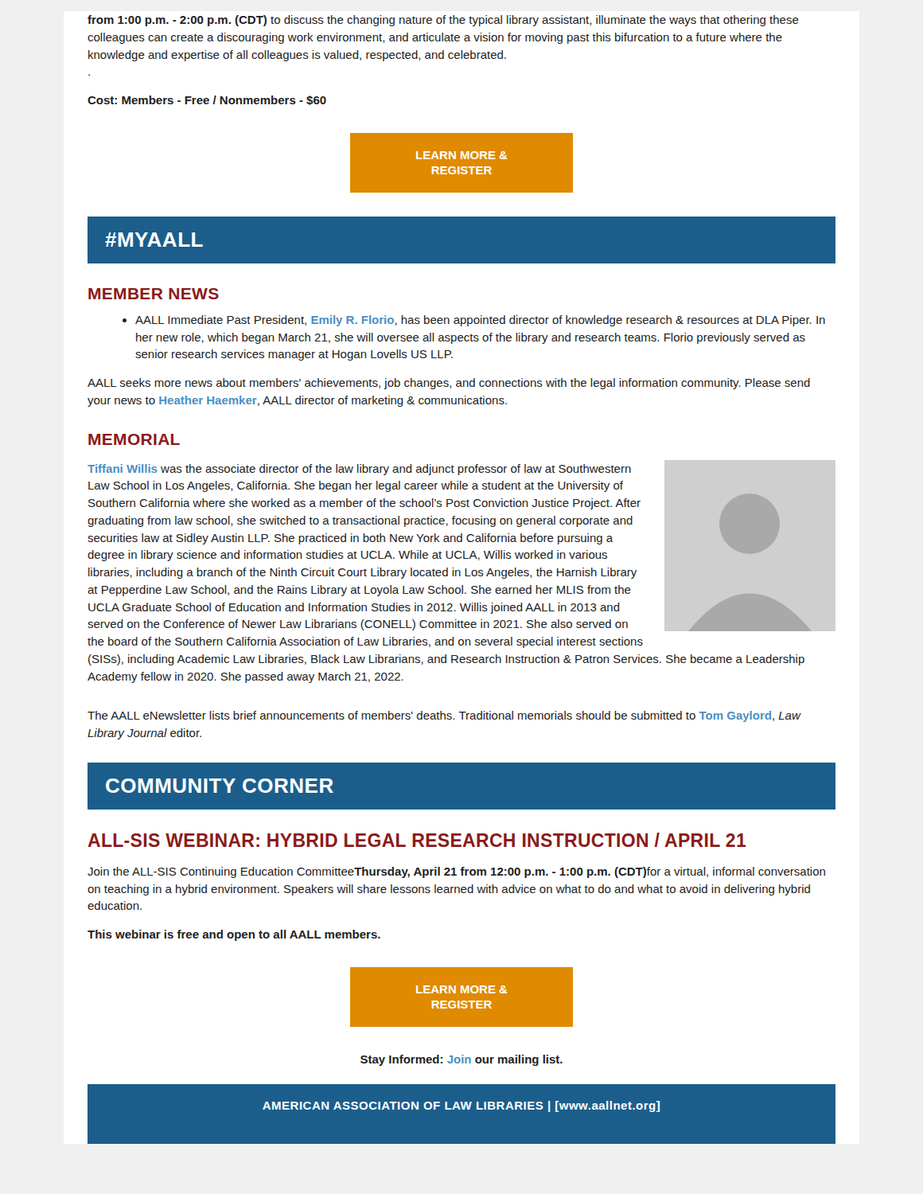from 1:00 p.m. - 2:00 p.m. (CDT) to discuss the changing nature of the typical library assistant, illuminate the ways that othering these colleagues can create a discouraging work environment, and articulate a vision for moving past this bifurcation to a future where the knowledge and expertise of all colleagues is valued, respected, and celebrated.
.
Cost: Members - Free / Nonmembers - $60
LEARN MORE &
REGISTER
#MYAALL
MEMBER NEWS
AALL Immediate Past President, Emily R. Florio, has been appointed director of knowledge research & resources at DLA Piper. In her new role, which began March 21, she will oversee all aspects of the library and research teams. Florio previously served as senior research services manager at Hogan Lovells US LLP.
AALL seeks more news about members' achievements, job changes, and connections with the legal information community. Please send your news to Heather Haemker, AALL director of marketing & communications.
MEMORIAL
Tiffani Willis was the associate director of the law library and adjunct professor of law at Southwestern Law School in Los Angeles, California. She began her legal career while a student at the University of Southern California where she worked as a member of the school’s Post Conviction Justice Project. After graduating from law school, she switched to a transactional practice, focusing on general corporate and securities law at Sidley Austin LLP. She practiced in both New York and California before pursuing a degree in library science and information studies at UCLA. While at UCLA, Willis worked in various libraries, including a branch of the Ninth Circuit Court Library located in Los Angeles, the Harnish Library at Pepperdine Law School, and the Rains Library at Loyola Law School. She earned her MLIS from the UCLA Graduate School of Education and Information Studies in 2012. Willis joined AALL in 2013 and served on the Conference of Newer Law Librarians (CONELL) Committee in 2021. She also served on the board of the Southern California Association of Law Libraries, and on several special interest sections (SISs), including Academic Law Libraries, Black Law Librarians, and Research Instruction & Patron Services. She became a Leadership Academy fellow in 2020. She passed away March 21, 2022.
The AALL eNewsletter lists brief announcements of members' deaths. Traditional memorials should be submitted to Tom Gaylord, Law Library Journal editor.
COMMUNITY CORNER
ALL-SIS WEBINAR: HYBRID LEGAL RESEARCH INSTRUCTION / APRIL 21
Join the ALL-SIS Continuing Education CommitteeThursday, April 21 from 12:00 p.m. - 1:00 p.m. (CDT) for a virtual, informal conversation on teaching in a hybrid environment. Speakers will share lessons learned with advice on what to do and what to avoid in delivering hybrid education.
This webinar is free and open to all AALL members.
LEARN MORE &
REGISTER
Stay Informed: Join our mailing list.
AMERICAN ASSOCIATION OF LAW LIBRARIES | [www.aallnet.org]